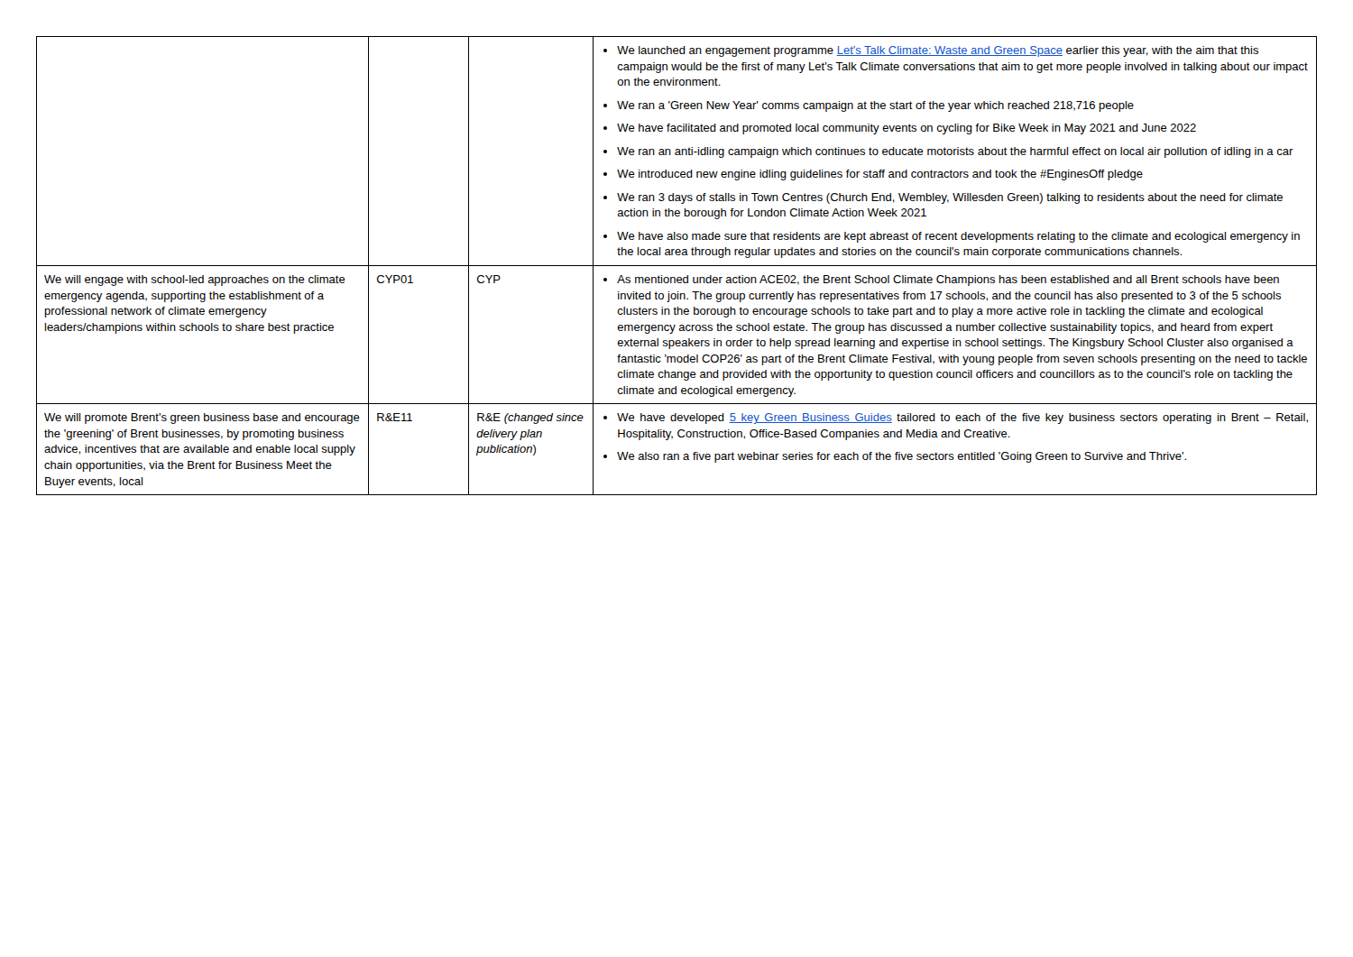| | | | We launched an engagement programme Let's Talk Climate: Waste and Green Space earlier this year, with the aim that this campaign would be the first of many Let's Talk Climate conversations that aim to get more people involved in talking about our impact on the environment. We ran a 'Green New Year' comms campaign at the start of the year which reached 218,716 people We have facilitated and promoted local community events on cycling for Bike Week in May 2021 and June 2022 We ran an anti-idling campaign which continues to educate motorists about the harmful effect on local air pollution of idling in a car We introduced new engine idling guidelines for staff and contractors and took the #EnginesOff pledge We ran 3 days of stalls in Town Centres (Church End, Wembley, Willesden Green) talking to residents about the need for climate action in the borough for London Climate Action Week 2021 We have also made sure that residents are kept abreast of recent developments relating to the climate and ecological emergency in the local area through regular updates and stories on the council's main corporate communications channels. |
| We will engage with school-led approaches on the climate emergency agenda, supporting the establishment of a professional network of climate emergency leaders/champions within schools to share best practice | CYP01 | CYP | As mentioned under action ACE02, the Brent School Climate Champions has been established and all Brent schools have been invited to join. The group currently has representatives from 17 schools, and the council has also presented to 3 of the 5 schools clusters in the borough to encourage schools to take part and to play a more active role in tackling the climate and ecological emergency across the school estate. The group has discussed a number collective sustainability topics, and heard from expert external speakers in order to help spread learning and expertise in school settings. The Kingsbury School Cluster also organised a fantastic 'model COP26' as part of the Brent Climate Festival, with young people from seven schools presenting on the need to tackle climate change and provided with the opportunity to question council officers and councillors as to the council's role on tackling the climate and ecological emergency. |
| We will promote Brent's green business base and encourage the 'greening' of Brent businesses, by promoting business advice, incentives that are available and enable local supply chain opportunities, via the Brent for Business Meet the Buyer events, local | R&E11 | R&E (changed since delivery plan publication ) | We have developed 5 key Green Business Guides tailored to each of the five key business sectors operating in Brent – Retail, Hospitality, Construction, Office-Based Companies and Media and Creative. We also ran a five part webinar series for each of the five sectors entitled 'Going Green to Survive and Thrive'. |